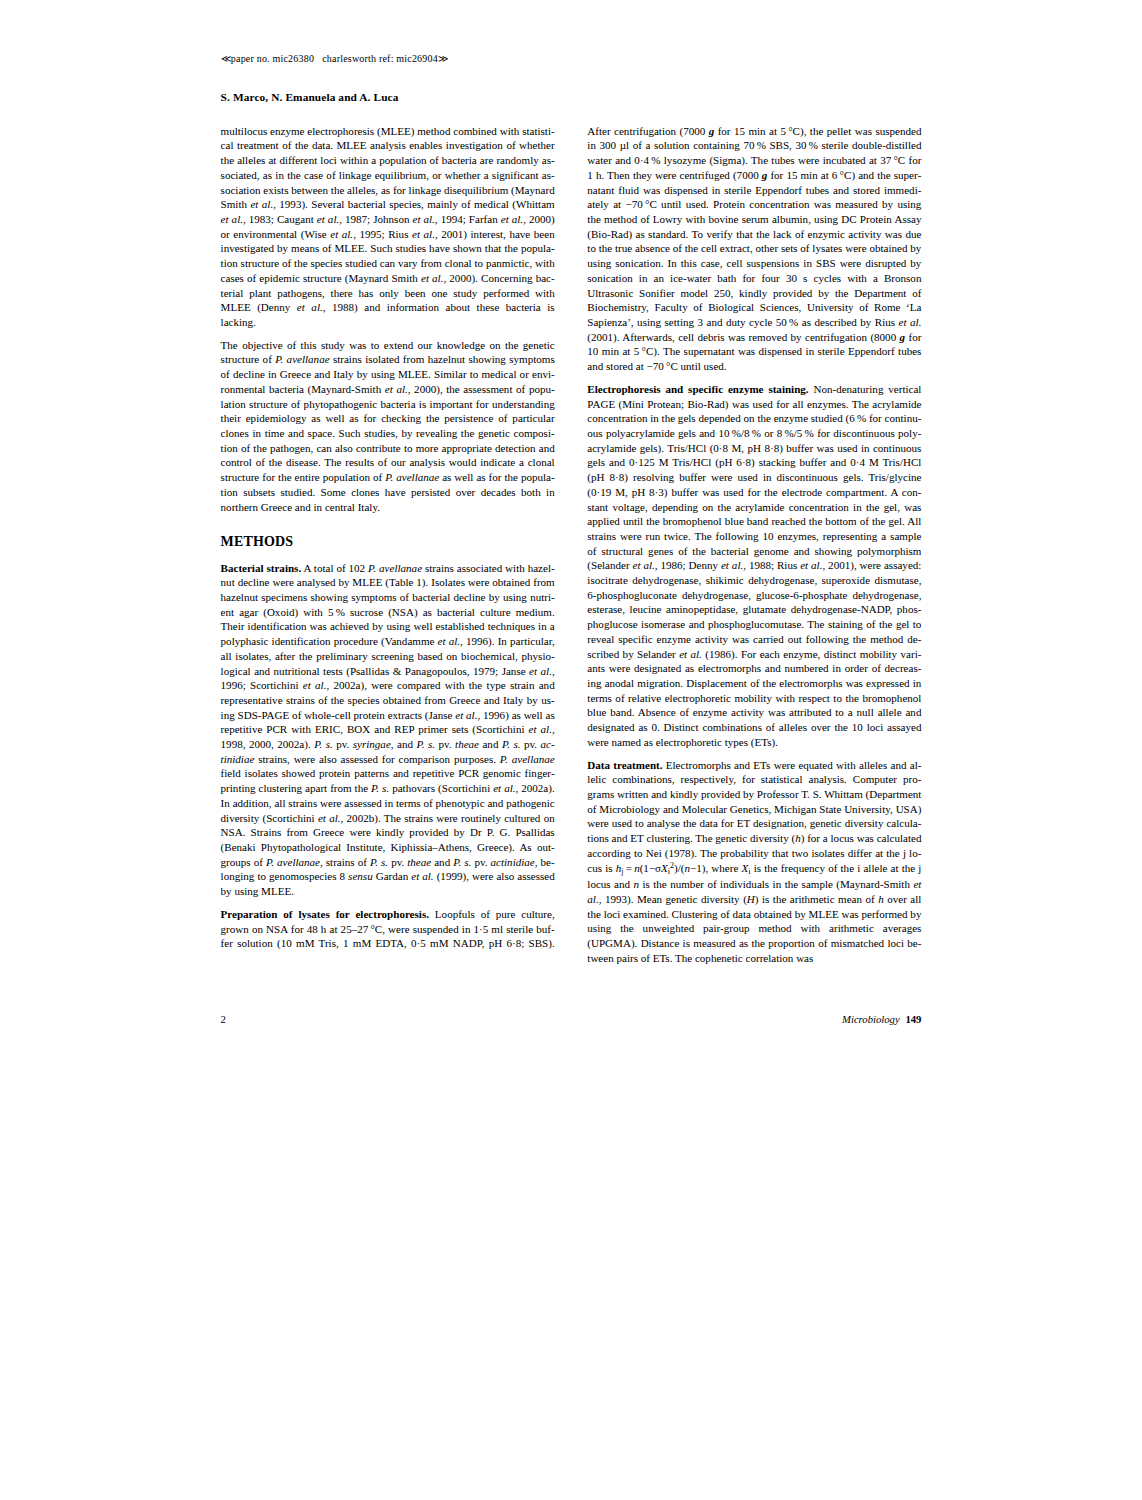≪paper no. mic26380 charlesworth ref: mic26904≫
S. Marco, N. Emanuela and A. Luca
multilocus enzyme electrophoresis (MLEE) method combined with statistical treatment of the data. MLEE analysis enables investigation of whether the alleles at different loci within a population of bacteria are randomly associated, as in the case of linkage equilibrium, or whether a significant association exists between the alleles, as for linkage disequilibrium (Maynard Smith et al., 1993). Several bacterial species, mainly of medical (Whittam et al., 1983; Caugant et al., 1987; Johnson et al., 1994; Farfan et al., 2000) or environmental (Wise et al., 1995; Rius et al., 2001) interest, have been investigated by means of MLEE. Such studies have shown that the population structure of the species studied can vary from clonal to panmictic, with cases of epidemic structure (Maynard Smith et al., 2000). Concerning bacterial plant pathogens, there has only been one study performed with MLEE (Denny et al., 1988) and information about these bacteria is lacking.
The objective of this study was to extend our knowledge on the genetic structure of P. avellanae strains isolated from hazelnut showing symptoms of decline in Greece and Italy by using MLEE. Similar to medical or environmental bacteria (Maynard-Smith et al., 2000), the assessment of population structure of phytopathogenic bacteria is important for understanding their epidemiology as well as for checking the persistence of particular clones in time and space. Such studies, by revealing the genetic composition of the pathogen, can also contribute to more appropriate detection and control of the disease. The results of our analysis would indicate a clonal structure for the entire population of P. avellanae as well as for the population subsets studied. Some clones have persisted over decades both in northern Greece and in central Italy.
METHODS
Bacterial strains. A total of 102 P. avellanae strains associated with hazelnut decline were analysed by MLEE (Table 1). Isolates were obtained from hazelnut specimens showing symptoms of bacterial decline by using nutrient agar (Oxoid) with 5 % sucrose (NSA) as bacterial culture medium. Their identification was achieved by using well established techniques in a polyphasic identification procedure (Vandamme et al., 1996). In particular, all isolates, after the preliminary screening based on biochemical, physiological and nutritional tests (Psallidas & Panagopoulos, 1979; Janse et al., 1996; Scortichini et al., 2002a), were compared with the type strain and representative strains of the species obtained from Greece and Italy by using SDS-PAGE of whole-cell protein extracts (Janse et al., 1996) as well as repetitive PCR with ERIC, BOX and REP primer sets (Scortichini et al., 1998, 2000, 2002a). P. s. pv. syringae, and P. s. pv. theae and P. s. pv. actinidiae strains, were also assessed for comparison purposes. P. avellanae field isolates showed protein patterns and repetitive PCR genomic fingerprinting clustering apart from the P. s. pathovars (Scortichini et al., 2002a). In addition, all strains were assessed in terms of phenotypic and pathogenic diversity (Scortichini et al., 2002b). The strains were routinely cultured on NSA. Strains from Greece were kindly provided by Dr P. G. Psallidas (Benaki Phytopathological Institute, Kiphissia–Athens, Greece). As outgroups of P. avellanae, strains of P. s. pv. theae and P. s. pv. actinidiae, belonging to genomospecies 8 sensu Gardan et al. (1999), were also assessed by using MLEE.
Preparation of lysates for electrophoresis. Loopfuls of pure culture, grown on NSA for 48 h at 25–27 °C, were suspended in 1·5 ml sterile buffer solution (10 mM Tris, 1 mM EDTA, 0·5 mM NADP, pH 6·8; SBS). After centrifugation (7000 g for 15 min at 5 °C), the pellet was suspended in 300 µl of a solution containing 70 % SBS, 30 % sterile double-distilled water and 0·4 % lysozyme (Sigma). The tubes were incubated at 37 °C for 1 h. Then they were centrifuged (7000 g for 15 min at 6 °C) and the supernatant fluid was dispensed in sterile Eppendorf tubes and stored immediately at −70 °C until used. Protein concentration was measured by using the method of Lowry with bovine serum albumin, using DC Protein Assay (Bio-Rad) as standard. To verify that the lack of enzymic activity was due to the true absence of the cell extract, other sets of lysates were obtained by using sonication. In this case, cell suspensions in SBS were disrupted by sonication in an ice-water bath for four 30 s cycles with a Bronson Ultrasonic Sonifier model 250, kindly provided by the Department of Biochemistry, Faculty of Biological Sciences, University of Rome ‘La Sapienza’, using setting 3 and duty cycle 50 % as described by Rius et al. (2001). Afterwards, cell debris was removed by centrifugation (8000 g for 10 min at 5 °C). The supernatant was dispensed in sterile Eppendorf tubes and stored at −70 °C until used.
Electrophoresis and specific enzyme staining. Non-denaturing vertical PAGE (Mini Protean; Bio-Rad) was used for all enzymes. The acrylamide concentration in the gels depended on the enzyme studied (6 % for continuous polyacrylamide gels and 10 %/8 % or 8 %/5 % for discontinuous polyacrylamide gels). Tris/HCl (0·8 M, pH 8·8) buffer was used in continuous gels and 0·125 M Tris/HCl (pH 6·8) stacking buffer and 0·4 M Tris/HCl (pH 8·8) resolving buffer were used in discontinuous gels. Tris/glycine (0·19 M, pH 8·3) buffer was used for the electrode compartment. A constant voltage, depending on the acrylamide concentration in the gel, was applied until the bromophenol blue band reached the bottom of the gel. All strains were run twice. The following 10 enzymes, representing a sample of structural genes of the bacterial genome and showing polymorphism (Selander et al., 1986; Denny et al., 1988; Rius et al., 2001), were assayed: isocitrate dehydrogenase, shikimic dehydrogenase, superoxide dismutase, 6-phosphogluconate dehydrogenase, glucose-6-phosphate dehydrogenase, esterase, leucine aminopeptidase, glutamate dehydrogenase-NADP, phosphoglucose isomerase and phosphoglucomutase. The staining of the gel to reveal specific enzyme activity was carried out following the method described by Selander et al. (1986). For each enzyme, distinct mobility variants were designated as electromorphs and numbered in order of decreasing anodal migration. Displacement of the electromorphs was expressed in terms of relative electrophoretic mobility with respect to the bromophenol blue band. Absence of enzyme activity was attributed to a null allele and designated as 0. Distinct combinations of alleles over the 10 loci assayed were named as electrophoretic types (ETs).
Data treatment. Electromorphs and ETs were equated with alleles and allelic combinations, respectively, for statistical analysis. Computer programs written and kindly provided by Professor T. S. Whittam (Department of Microbiology and Molecular Genetics, Michigan State University, USA) were used to analyse the data for ET designation, genetic diversity calculations and ET clustering. The genetic diversity (h) for a locus was calculated according to Nei (1978). The probability that two isolates differ at the j locus is hj = n(1−σXi2)/(n−1), where Xi is the frequency of the i allele at the j locus and n is the number of individuals in the sample (Maynard-Smith et al., 1993). Mean genetic diversity (H) is the arithmetic mean of h over all the loci examined. Clustering of data obtained by MLEE was performed by using the unweighted pair-group method with arithmetic averages (UPGMA). Distance is measured as the proportion of mismatched loci between pairs of ETs. The cophenetic correlation was
2 Microbiology149